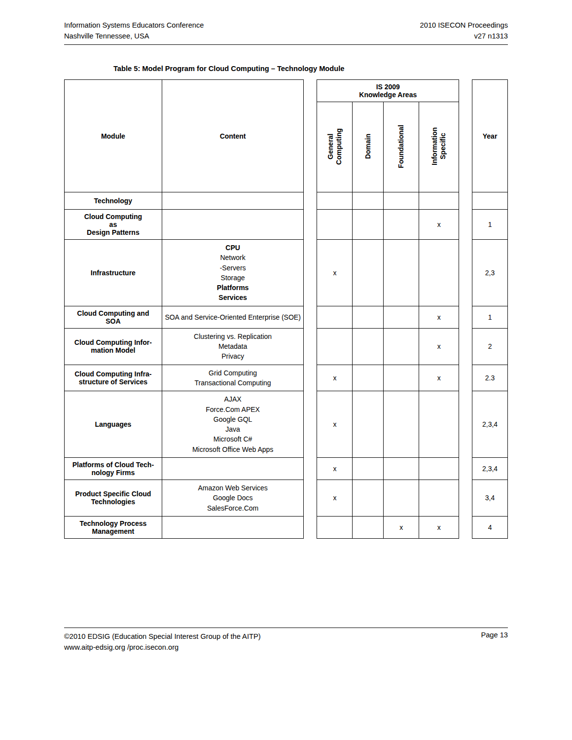Information Systems Educators Conference
Nashville Tennessee, USA
2010 ISECON Proceedings
v27 n1313
Table 5: Model Program for Cloud Computing – Technology Module
| Module | Content | | IS 2009 Knowledge Areas | | Year |
| --- | --- | --- | --- | --- | --- |
| General Computing | Domain | Foundational | Information Specific |
| Technology | | | | | | | | |
| Cloud Computing as Design Patterns | | | | | | x | | 1 |
| Infrastructure | CPU Network -Servers Storage Platforms Services | | x | | | | | 2,3 |
| Cloud Computing and SOA | SOA and Service-Oriented Enterprise (SOE) | | | | | x | | 1 |
| Cloud Computing Infor- mation Model | Clustering vs. Replication Metadata Privacy | | | | | x | | 2 |
| Cloud Computing Infra- structure of Services | Grid Computing Transactional Computing | | x | | | x | | 2.3 |
| Languages | AJAX Force.Com APEX Google GQL Java Microsoft C# Microsoft Office Web Apps | | x | | | | | 2,3,4 |
| Platforms of Cloud Tech- nology Firms | | | x | | | | | 2,3,4 |
| Product Specific Cloud Technologies | Amazon Web Services Google Docs SalesForce.Com | | x | | | | | 3,4 |
| Technology Process Management | | | | | x | x | | 4 |
©2010 EDSIG (Education Special Interest Group of the AITP)
www.aitp-edsig.org /proc.isecon.org
Page 13